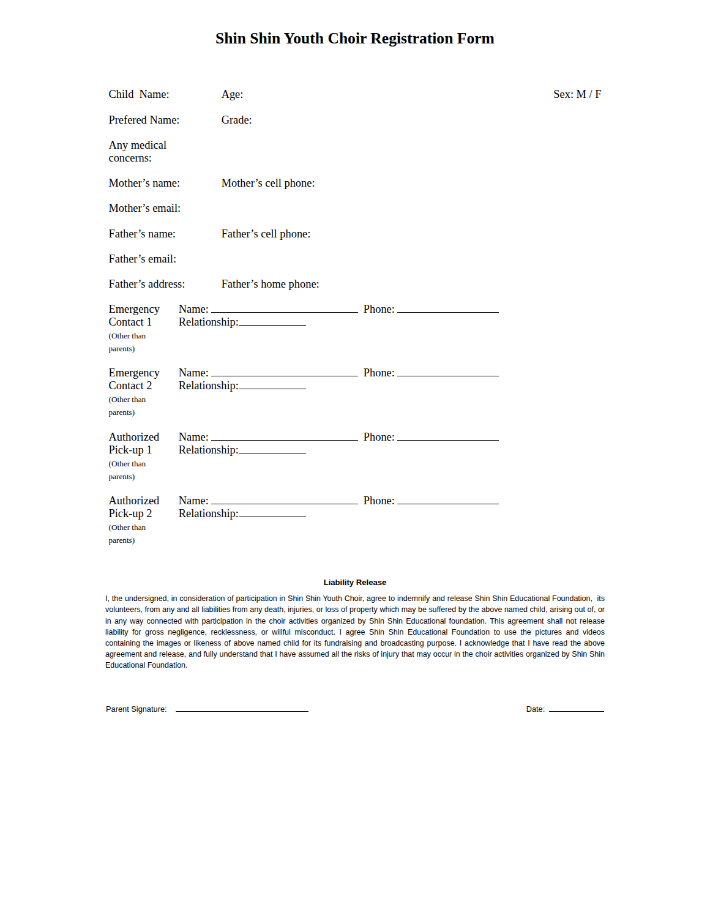Shin Shin Youth Choir Registration Form
| Child Name: | | Age: | | Sex: M / F |
| Prefered Name: | | Grade: | | |
| Any medical concerns: | |
| Mother’s name: | | Mother’s cell phone: | |
| Mother’s email: | |
| Father’s name: | | Father’s cell phone: | |
| Father’s email: | |
| Father’s address: | | Father’s home phone: | |
| Emergency Contact 1 (Other than parents) | Name: Phone: Relationship: |
| Emergency Contact 2 (Other than parents) | Name: Phone: Relationship: |
| Authorized Pick-up 1 (Other than parents) | Name: Phone: Relationship: |
| Authorized Pick-up 2 (Other than parents) | Name: Phone: Relationship: |
Liability Release
I, the undersigned, in consideration of participation in Shin Shin Youth Choir, agree to indemnify and release Shin Shin Educational Foundation, its volunteers, from any and all liabilities from any death, injuries, or loss of property which may be suffered by the above named child, arising out of, or in any way connected with participation in the choir activities organized by Shin Shin Educational foundation. This agreement shall not release liability for gross negligence, recklessness, or willful misconduct. I agree Shin Shin Educational Foundation to use the pictures and videos containing the images or likeness of above named child for its fundraising and broadcasting purpose. I acknowledge that I have read the above agreement and release, and fully understand that I have assumed all the risks of injury that may occur in the choir activities organized by Shin Shin Educational Foundation.
| Parent Signature: | Date: |